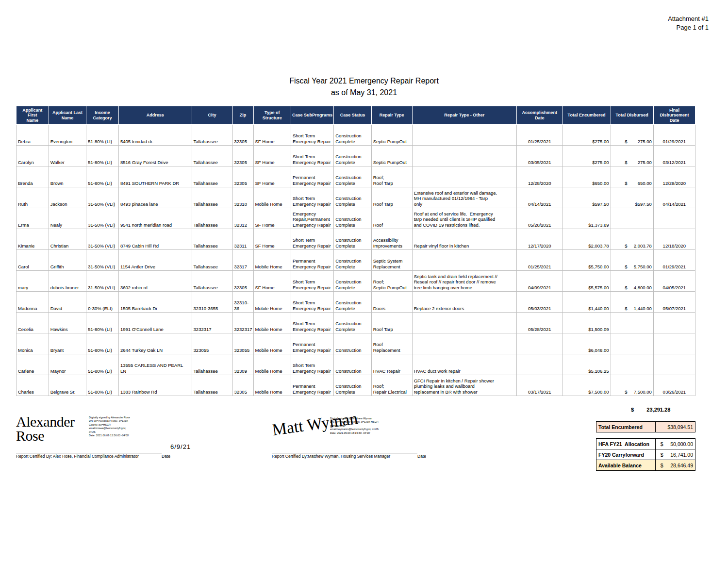Attachment #1
Page 1 of 1
Fiscal Year 2021 Emergency Repair Report
as of May 31, 2021
| Applicant First Name | Applicant Last Name | Income Category | Address | City | Zip | Type of Structure | Case SubPrograms | Case Status | Repair Type | Repair Type - Other | Accomplishment Date | Total Encumbered | Total Disbursed | Final Disbursement Date |
| --- | --- | --- | --- | --- | --- | --- | --- | --- | --- | --- | --- | --- | --- | --- |
| Debra | Everington | 51-80% (LI) | 5405 trinidad dr. | Tallahassee | 32305 | SF Home | Short Term Emergency Repair | Construction Complete | Septic PumpOut | | 01/25/2021 | $275.00 | $ 275.00 | 01/29/2021 |
| Carolyn | Walker | 51-80% (LI) | 8516 Gray Forest Drive | Tallahassee | 32305 | SF Home | Short Term Emergency Repair | Construction Complete | Septic PumpOut | | 03/05/2021 | $275.00 | $ 275.00 | 03/12/2021 |
| Brenda | Brown | 51-80% (LI) | 8491 SOUTHERN PARK DR | Tallahassee | 32305 | SF Home | Permanent Emergency Repair | Construction Complete | Roof; Roof Tarp | | 12/28/2020 | $650.00 | $ 650.00 | 12/29/2020 |
| Ruth | Jackson | 31-50% (VLI) | 8493 pinacea lane | Tallahassee | 32310 | Mobile Home | Short Term Emergency Repair | Construction Complete | Roof Tarp | Extensive roof and exterior wall damage. MH manufactured 01/12/1984 - Tarp only | 04/14/2021 | $597.50 | $597.50 | 04/14/2021 |
| Erma | Nealy | 31-50% (VLI) | 9541 north meridian road | Tallahassee | 32312 | SF Home | Emergency Repair,Permanent Emergency Repair | Construction Complete | Roof | Roof at end of service life. Emergency tarp needed until client is SHIP qualified and COVID 19 restrictions lifted. | 05/28/2021 | $1,373.89 | | |
| Kimanie | Christian | 31-50% (VLI) | 8749 Cabin Hill Rd | Tallahassee | 32311 | SF Home | Short Term Emergency Repair | Construction Complete | Accessibility Improvements | Repair vinyl floor in kitchen | 12/17/2020 | $2,003.78 | $ 2,003.78 | 12/18/2020 |
| Carol | Griffith | 31-50% (VLI) | 1154 Antler Drive | Tallahassee | 32317 | Mobile Home | Permanent Emergency Repair | Construction Complete | Septic System Replacement | | 01/25/2021 | $5,750.00 | $ 5,750.00 | 01/29/2021 |
| mary | dubois-bruner | 31-50% (VLI) | 3602 robin rd | Tallahassee | 32305 | SF Home | Short Term Emergency Repair | Construction Complete | Roof; Septic PumpOut | Septic tank and drain field replacement // Reseal roof // repair front door // remove tree limb hanging over home | 04/09/2021 | $5,575.00 | $ 4,800.00 | 04/05/2021 |
| Madonna | David | 0-30% (ELI) | 1505 Bareback Dr | 32310-3655 | 32310-36 | Mobile Home | Short Term Emergency Repair | Construction Complete | Doors | Replace 2 exterior doors | 05/03/2021 | $1,440.00 | $ 1,440.00 | 05/07/2021 |
| Cecelia | Hawkins | 51-80% (LI) | 1991 O'Connell Lane | 3232317 | 3232317 | Mobile Home | Short Term Emergency Repair | Construction Complete | Roof Tarp | | 05/28/2021 | $1,500.09 | | |
| Monica | Bryant | 51-80% (LI) | 2644 Turkey Oak LN | 323055 | 323055 | Mobile Home | Permanent Emergency Repair | Construction | Roof Replacement | | | $6,048.00 | | |
| Carlene | Maynor | 51-80% (LI) | 13555 CARLESS AND PEARL LN | Tallahassee | 32309 | Mobile Home | Short Term Emergency Repair | Construction | HVAC Repair | HVAC duct work repair | | $5,106.25 | | |
| Charles | Belgrave Sr. | 51-80% (LI) | 1383 Rainbow Rd | Tallahassee | 32305 | Mobile Home | Permanent Emergency Repair | Construction Complete | Roof; Repair Electrical | GFCI Repair in kitchen / Repair shower plumbing leaks and wallboard replacement in BR with shower | 03/17/2021 | $7,500.00 | $ 7,500.00 | 03/26/2021 |
$ 23,291.28
| Total Encumbered | $38,094.51 |
| HFA FY21 Allocation | $ 50,000.00 |
| FY20 Carryforward | $ 16,741.00 |
| Available Balance | $ 28,646.49 |
Alexander
Rose
Digitally signed by Alexander Rose
DN: cn=Alexander Rose, o=Leon
County, ou=HSCP,
email=rosea@leoncountyfl.gov,
c=US
Date: 2021.06.09 13:56:03 -04'00'
6/9/21
Report Certified By: Alex Rose, Financial Compliance Administrator
Date
Matt Wyman
Digitally signed by Matthew Wyman
DN: cn=Matthew Wyman, o=Leon HSCP,
ou=Housing,
email=wymanm@leoncountyfl.gov, c=US
Date: 2021.06.09 15:15:30 -04'00'
Report Certified By:Matthew Wyman, Housing Services Manager
Date